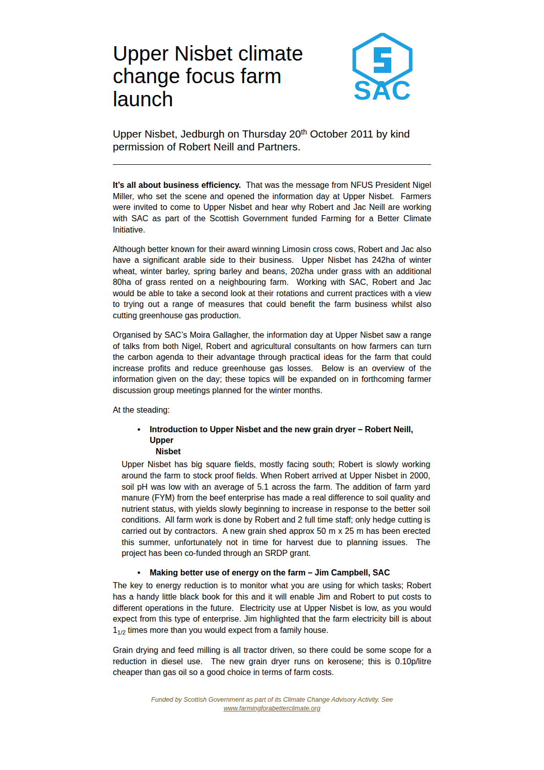SAC
Upper Nisbet climate change focus farm launch
Upper Nisbet, Jedburgh on Thursday 20th October 2011 by kind permission of Robert Neill and Partners.
It’s all about business efficiency. That was the message from NFUS President Nigel Miller, who set the scene and opened the information day at Upper Nisbet. Farmers were invited to come to Upper Nisbet and hear why Robert and Jac Neill are working with SAC as part of the Scottish Government funded Farming for a Better Climate Initiative.
Although better known for their award winning Limosin cross cows, Robert and Jac also have a significant arable side to their business. Upper Nisbet has 242ha of winter wheat, winter barley, spring barley and beans, 202ha under grass with an additional 80ha of grass rented on a neighbouring farm. Working with SAC, Robert and Jac would be able to take a second look at their rotations and current practices with a view to trying out a range of measures that could benefit the farm business whilst also cutting greenhouse gas production.
Organised by SAC’s Moira Gallagher, the information day at Upper Nisbet saw a range of talks from both Nigel, Robert and agricultural consultants on how farmers can turn the carbon agenda to their advantage through practical ideas for the farm that could increase profits and reduce greenhouse gas losses. Below is an overview of the information given on the day; these topics will be expanded on in forthcoming farmer discussion group meetings planned for the winter months.
At the steading:
Introduction to Upper Nisbet and the new grain dryer – Robert Neill, UpperNisbet
Upper Nisbet has big square fields, mostly facing south; Robert is slowly working around the farm to stock proof fields. When Robert arrived at Upper Nisbet in 2000, soil pH was low with an average of 5.1 across the farm. The addition of farm yard manure (FYM) from the beef enterprise has made a real difference to soil quality and nutrient status, with yields slowly beginning to increase in response to the better soil conditions. All farm work is done by Robert and 2 full time staff; only hedge cutting is carried out by contractors. A new grain shed approx 50 m x 25 m has been erected this summer, unfortunately not in time for harvest due to planning issues. The project has been co-funded through an SRDP grant.
Making better use of energy on the farm – Jim Campbell, SAC
The key to energy reduction is to monitor what you are using for which tasks; Robert has a handy little black book for this and it will enable Jim and Robert to put costs to different operations in the future. Electricity use at Upper Nisbet is low, as you would expect from this type of enterprise. Jim highlighted that the farm electricity bill is about 11/2 times more than you would expect from a family house.
Grain drying and feed milling is all tractor driven, so there could be some scope for a reduction in diesel use. The new grain dryer runs on kerosene; this is 0.10p/litre cheaper than gas oil so a good choice in terms of farm costs.
Funded by Scottish Government as part of its Climate Change Advisory Activity. See www.farmingforabetterclimate.org